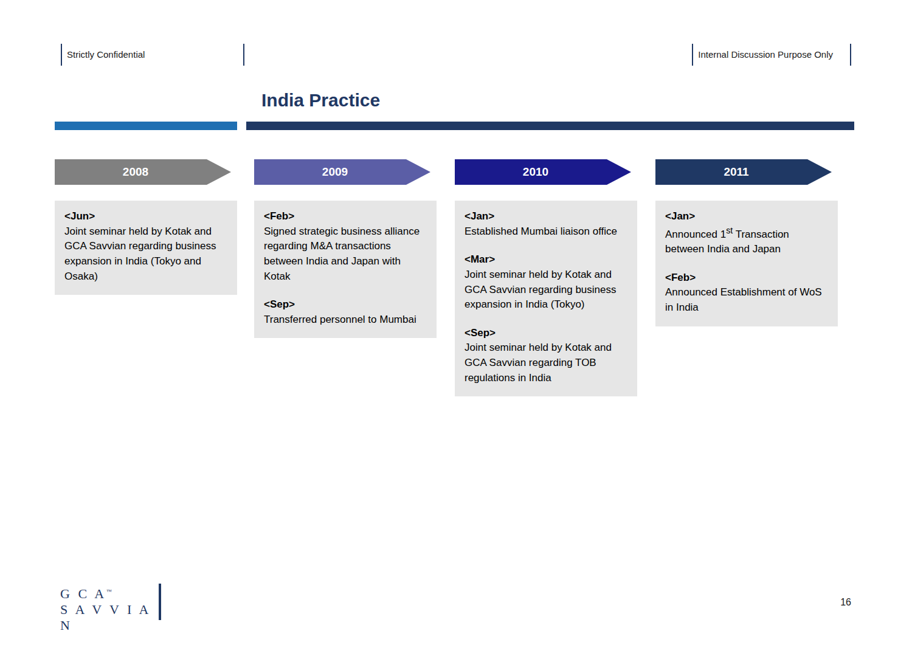Strictly Confidential
Internal Discussion Purpose Only
India Practice
2008
2009
2010
2011
<Jun>
Joint seminar held by Kotak and GCA Savvian regarding business expansion in India (Tokyo and Osaka)
<Feb>
Signed strategic business alliance regarding M&A transactions between India and Japan with Kotak
<Sep>
Transferred personnel to Mumbai
<Jan>
Established Mumbai liaison office
<Mar>
Joint seminar held by Kotak and GCA Savvian regarding business expansion in India (Tokyo)
<Sep>
Joint seminar held by Kotak and GCA Savvian regarding TOB regulations in India
<Jan>
Announced 1st Transaction between India and Japan
<Feb>
Announced Establishment of WoS in India
G C A™
S A V V I A N
16